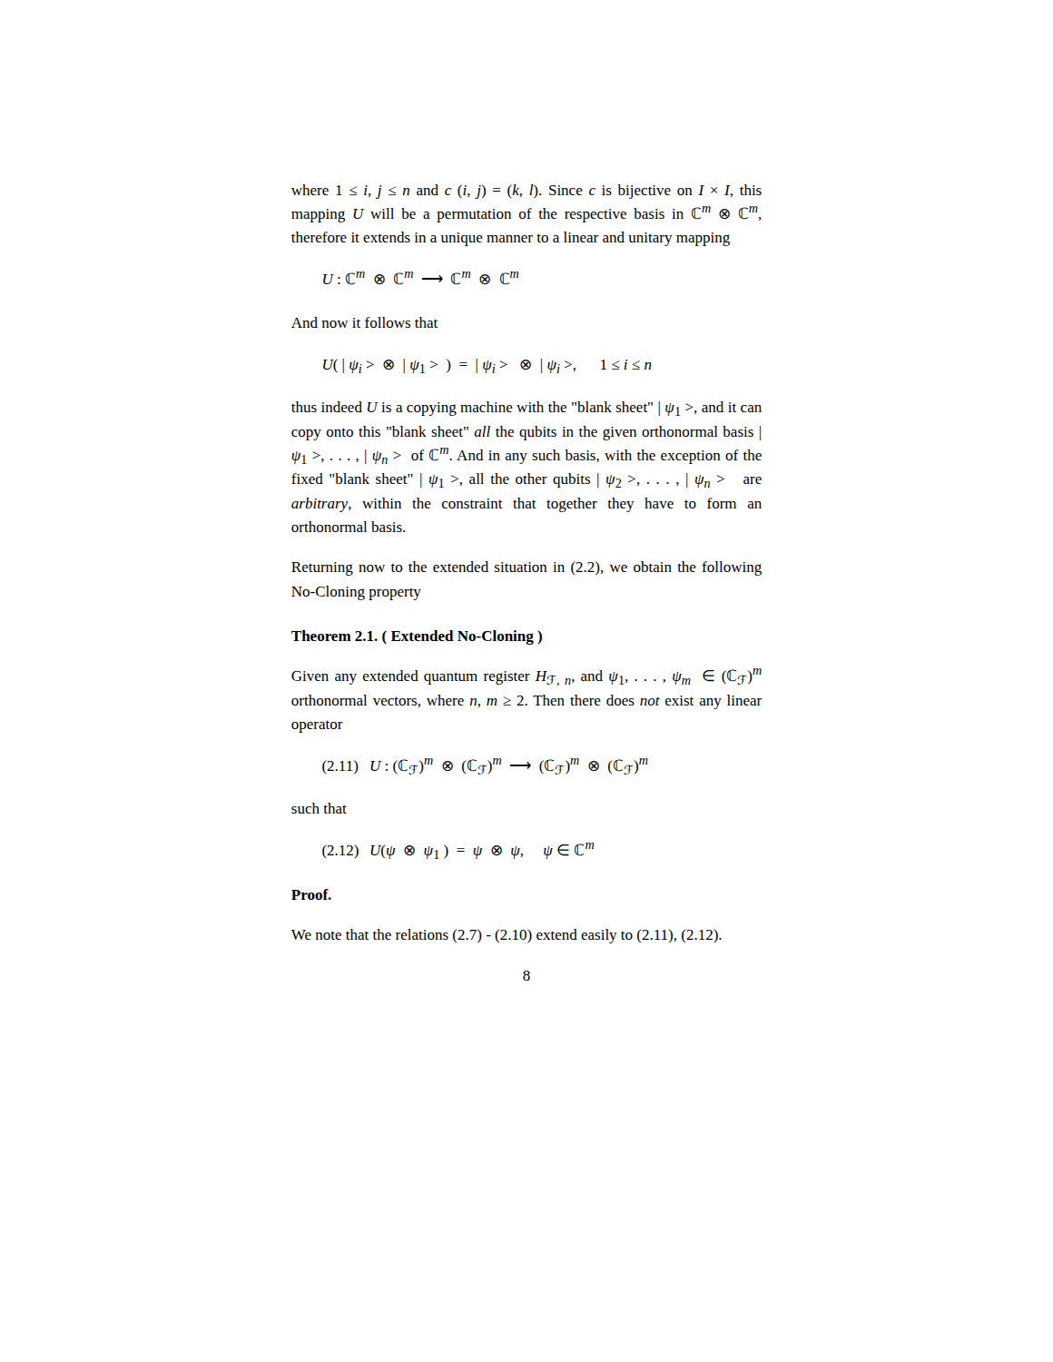where 1 ≤ i, j ≤ n and c (i, j) = (k, l). Since c is bijective on I × I, this mapping U will be a permutation of the respective basis in ℂm ⊗ ℂm, therefore it extends in a unique manner to a linear and unitary mapping
U : ℂm ⊗ ℂm ⟶ ℂm ⊗ ℂm
And now it follows that
U( | ψi > ⊗ | ψ1 > ) = | ψi > ⊗ | ψi >, 1 ≤ i ≤ n
thus indeed U is a copying machine with the "blank sheet" | ψ1 >, and it can copy onto this "blank sheet" all the qubits in the given orthonormal basis | ψ1 >, . . . , | ψn > of ℂm. And in any such basis, with the exception of the fixed "blank sheet" | ψ1 >, all the other qubits | ψ2 >, . . . , | ψn > are arbitrary, within the constraint that together they have to form an orthonormal basis.
Returning now to the extended situation in (2.2), we obtain the following No-Cloning property
Theorem 2.1. ( Extended No-Cloning )
Given any extended quantum register Hℱ, n, and ψ1, . . . , ψm ∈ (ℂℱ)m orthonormal vectors, where n, m ≥ 2. Then there does not exist any linear operator
(2.11) U : (ℂℱ)m ⊗ (ℂℱ)m ⟶ (ℂℱ)m ⊗ (ℂℱ)m
such that
(2.12) U(ψ ⊗ ψ1 ) = ψ ⊗ ψ, ψ ∈ ℂm
Proof.
We note that the relations (2.7) - (2.10) extend easily to (2.11), (2.12).
8